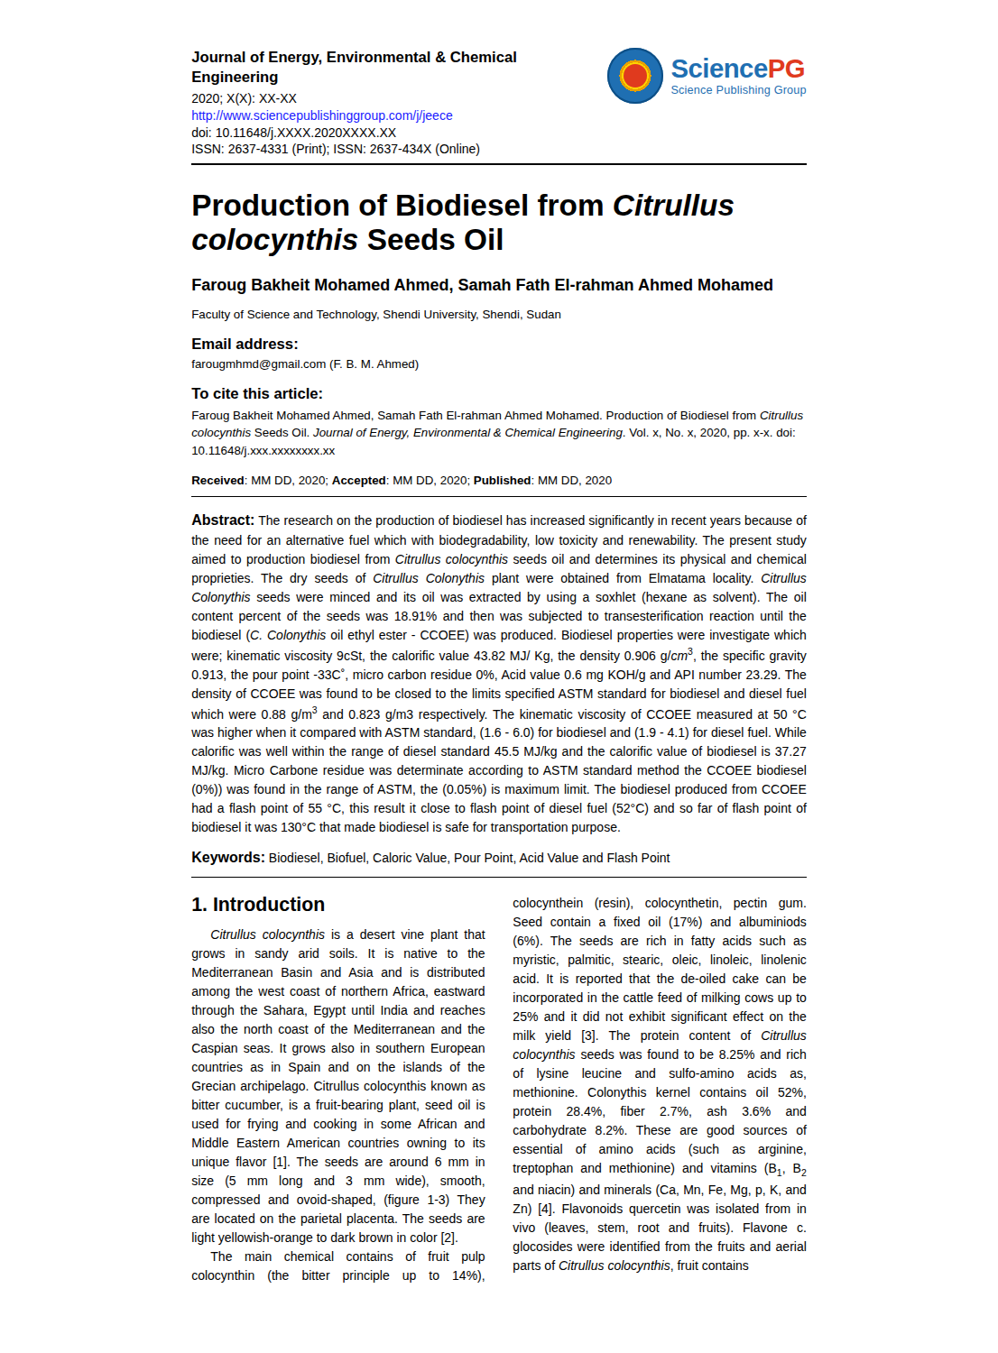Journal of Energy, Environmental & Chemical Engineering
2020; X(X): XX-XX
http://www.sciencepublishinggroup.com/j/jeece
doi: 10.11648/j.XXXX.2020XXXX.XX
ISSN: 2637-4331 (Print); ISSN: 2637-434X (Online)
SciencePG
Science Publishing Group
Production of Biodiesel from Citrullus colocynthis Seeds Oil
Faroug Bakheit Mohamed Ahmed, Samah Fath El-rahman Ahmed Mohamed
Faculty of Science and Technology, Shendi University, Shendi, Sudan
Email address:
farougmhmd@gmail.com (F. B. M. Ahmed)
To cite this article:
Faroug Bakheit Mohamed Ahmed, Samah Fath El-rahman Ahmed Mohamed. Production of Biodiesel from Citrullus colocynthis Seeds Oil. Journal of Energy, Environmental & Chemical Engineering. Vol. x, No. x, 2020, pp. x-x. doi: 10.11648/j.xxx.xxxxxxxx.xx
Received: MM DD, 2020; Accepted: MM DD, 2020; Published: MM DD, 2020
Abstract: The research on the production of biodiesel has increased significantly in recent years because of the need for an alternative fuel which with biodegradability, low toxicity and renewability. The present study aimed to production biodiesel from Citrullus colocynthis seeds oil and determines its physical and chemical proprieties. The dry seeds of Citrullus Colonythis plant were obtained from Elmatama locality. Citrullus Colonythis seeds were minced and its oil was extracted by using a soxhlet (hexane as solvent). The oil content percent of the seeds was 18.91% and then was subjected to transesterification reaction until the biodiesel (C. Colonythis oil ethyl ester - CCOEE) was produced. Biodiesel properties were investigate which were; kinematic viscosity 9cSt, the calorific value 43.82 MJ/ Kg, the density 0.906 g/cm3, the specific gravity 0.913, the pour point -33C˚, micro carbon residue 0%, Acid value 0.6 mg KOH/g and API number 23.29. The density of CCOEE was found to be closed to the limits specified ASTM standard for biodiesel and diesel fuel which were 0.88 g/m3 and 0.823 g/m3 respectively. The kinematic viscosity of CCOEE measured at 50 °C was higher when it compared with ASTM standard, (1.6 - 6.0) for biodiesel and (1.9 - 4.1) for diesel fuel. While calorific was well within the range of diesel standard 45.5 MJ/kg and the calorific value of biodiesel is 37.27 MJ/kg. Micro Carbone residue was determinate according to ASTM standard method the CCOEE biodiesel (0%)) was found in the range of ASTM, the (0.05%) is maximum limit. The biodiesel produced from CCOEE had a flash point of 55 °C, this result it close to flash point of diesel fuel (52°C) and so far of flash point of biodiesel it was 130°C that made biodiesel is safe for transportation purpose.
Keywords: Biodiesel, Biofuel, Caloric Value, Pour Point, Acid Value and Flash Point
1. Introduction
Citrullus colocynthis is a desert vine plant that grows in sandy arid soils. It is native to the Mediterranean Basin and Asia and is distributed among the west coast of northern Africa, eastward through the Sahara, Egypt until India and reaches also the north coast of the Mediterranean and the Caspian seas. It grows also in southern European countries as in Spain and on the islands of the Grecian archipelago. Citrullus colocynthis known as bitter cucumber, is a fruit-bearing plant, seed oil is used for frying and cooking in some African and Middle Eastern American countries owning to its unique flavor [1]. The seeds are around 6 mm in size (5 mm long and 3 mm wide), smooth, compressed and ovoid-shaped, (figure 1-3) They are located on the parietal placenta. The seeds are light yellowish-orange to dark brown in color [2].
The main chemical contains of fruit pulp colocynthin (the bitter principle up to 14%), colocynthein (resin), colocynthetin, pectin gum. Seed contain a fixed oil (17%) and albuminiods (6%). The seeds are rich in fatty acids such as myristic, palmitic, stearic, oleic, linoleic, linolenic acid. It is reported that the de-oiled cake can be incorporated in the cattle feed of milking cows up to 25% and it did not exhibit significant effect on the milk yield [3]. The protein content of Citrullus colocynthis seeds was found to be 8.25% and rich of lysine leucine and sulfo-amino acids as, methionine. Colonythis kernel contains oil 52%, protein 28.4%, fiber 2.7%, ash 3.6% and carbohydrate 8.2%. These are good sources of essential of amino acids (such as arginine, treptophan and methionine) and vitamins (B1, B2 and niacin) and minerals (Ca, Mn, Fe, Mg, p, K, and Zn) [4]. Flavonoids quercetin was isolated from in vivo (leaves, stem, root and fruits). Flavone c. glocosides were identified from the fruits and aerial parts of Citrullus colocynthis, fruit contains